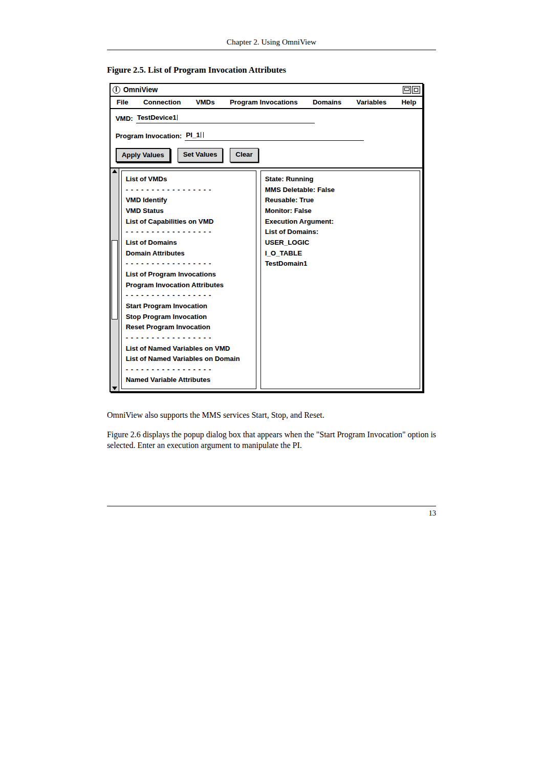Chapter 2. Using OmniView
Figure 2.5. List of Program Invocation Attributes
OmniView
File Connection VMDs Program Invocations Domains Variables Help
VMD: TestDevice1
Program Invocation: PI_1
Apply Values Set Values Clear
List of VMDs
- - - - - - - - - - - - - - - - -
VMD Identify
VMD Status
List of Capabilities on VMD
- - - - - - - - - - - - - - - - -
List of Domains
Domain Attributes
- - - - - - - - - - - - - - - - -
List of Program Invocations
Program Invocation Attributes
- - - - - - - - - - - - - - - - -
Start Program Invocation
Stop Program Invocation
Reset Program Invocation
- - - - - - - - - - - - - - - - -
List of Named Variables on VMD
List of Named Variables on Domain
- - - - - - - - - - - - - - - - -
Named Variable Attributes
State: Running
MMS Deletable: False
Reusable: True
Monitor: False
Execution Argument:
List of Domains:
USER_LOGIC
I_O_TABLE
TestDomain1
OmniView also supports the MMS services Start, Stop, and Reset.
Figure 2.6 displays the popup dialog box that appears when the "Start Program Invocation" option is selected. Enter an execution argument to manipulate the PI.
13